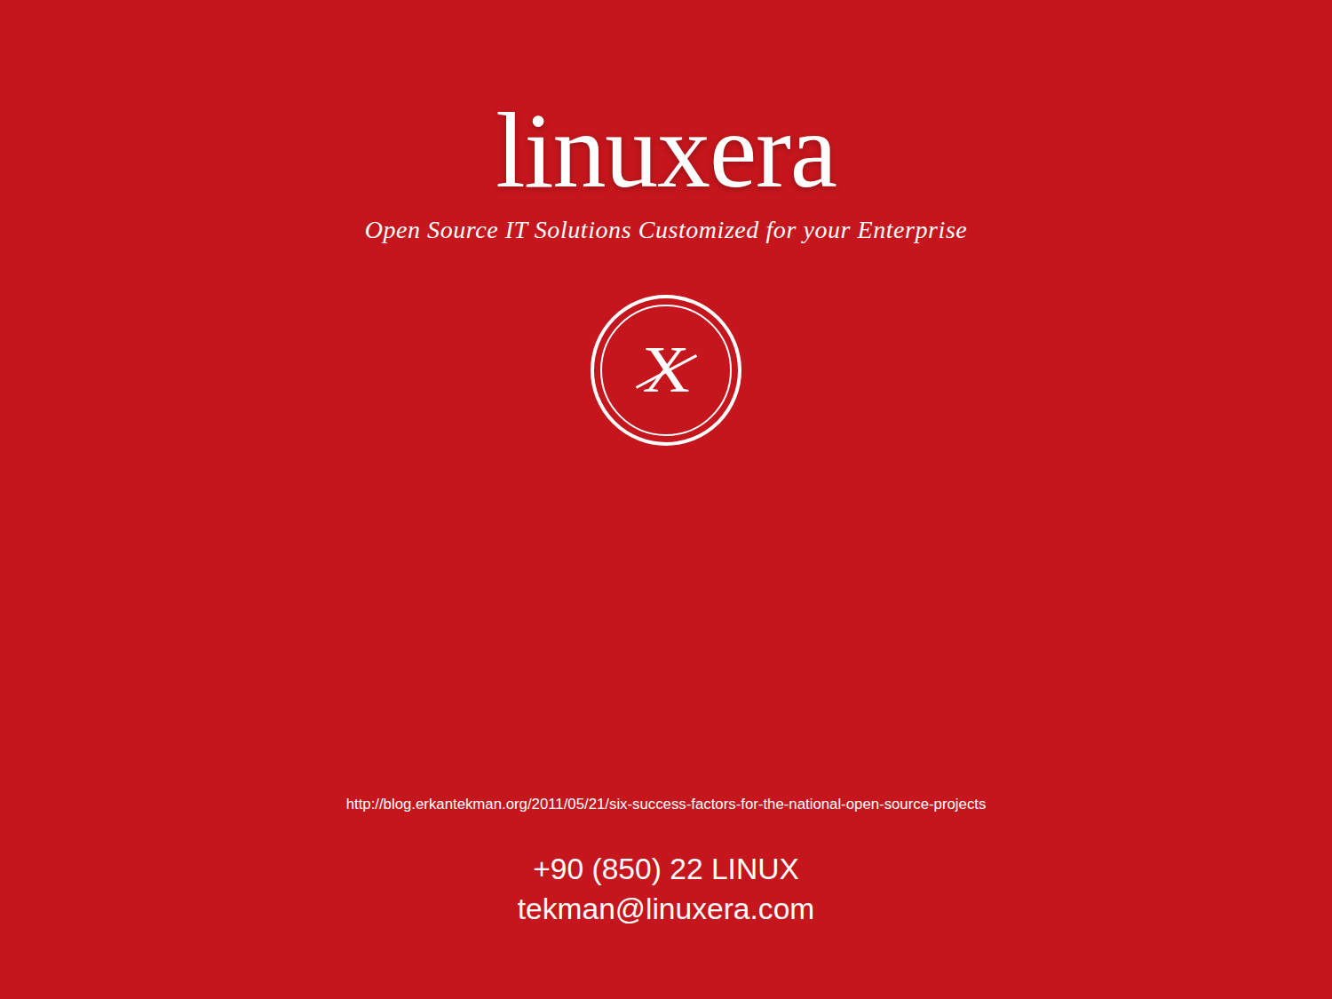linuxera
Open Source IT Solutions Customized for your Enterprise
X
http://blog.erkantekman.org/2011/05/21/six-success-factors-for-the-national-open-source-projects
+90 (850) 22 LINUX
tekman@linuxera.com